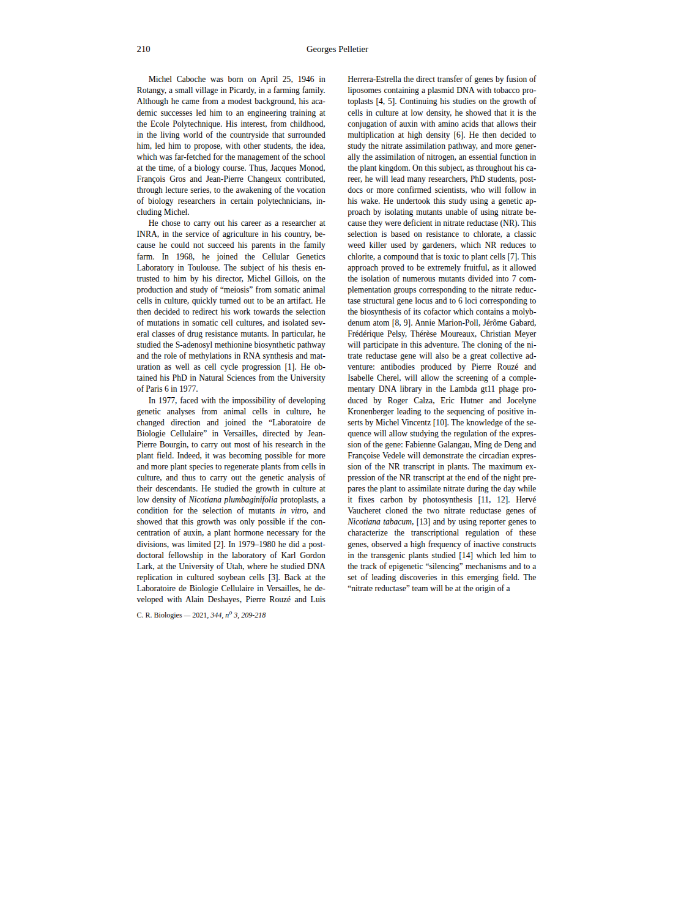210 Georges Pelletier
Michel Caboche was born on April 25, 1946 in Rotangy, a small village in Picardy, in a farming family. Although he came from a modest background, his academic successes led him to an engineering training at the Ecole Polytechnique. His interest, from childhood, in the living world of the countryside that surrounded him, led him to propose, with other students, the idea, which was far-fetched for the management of the school at the time, of a biology course. Thus, Jacques Monod, François Gros and Jean-Pierre Changeux contributed, through lecture series, to the awakening of the vocation of biology researchers in certain polytechnicians, including Michel.
He chose to carry out his career as a researcher at INRA, in the service of agriculture in his country, because he could not succeed his parents in the family farm. In 1968, he joined the Cellular Genetics Laboratory in Toulouse. The subject of his thesis entrusted to him by his director, Michel Gillois, on the production and study of “meiosis” from somatic animal cells in culture, quickly turned out to be an artifact. He then decided to redirect his work towards the selection of mutations in somatic cell cultures, and isolated several classes of drug resistance mutants. In particular, he studied the S-adenosyl methionine biosynthetic pathway and the role of methylations in RNA synthesis and maturation as well as cell cycle progression [1]. He obtained his PhD in Natural Sciences from the University of Paris 6 in 1977.
In 1977, faced with the impossibility of developing genetic analyses from animal cells in culture, he changed direction and joined the “Laboratoire de Biologie Cellulaire” in Versailles, directed by Jean-Pierre Bourgin, to carry out most of his research in the plant field. Indeed, it was becoming possible for more and more plant species to regenerate plants from cells in culture, and thus to carry out the genetic analysis of their descendants. He studied the growth in culture at low density of Nicotiana plumbaginifolia protoplasts, a condition for the selection of mutants in vitro, and showed that this growth was only possible if the concentration of auxin, a plant hormone necessary for the divisions, was limited [2]. In 1979–1980 he did a postdoctoral fellowship in the laboratory of Karl Gordon Lark, at the University of Utah, where he studied DNA replication in cultured soybean cells [3]. Back at the Laboratoire de Biologie Cellulaire in Versailles, he developed with Alain Deshayes, Pierre Rouzé and Luis Herrera-Estrella the direct transfer of genes by fusion of liposomes containing a plasmid DNA with tobacco protoplasts [4, 5]. Continuing his studies on the growth of cells in culture at low density, he showed that it is the conjugation of auxin with amino acids that allows their multiplication at high density [6]. He then decided to study the nitrate assimilation pathway, and more generally the assimilation of nitrogen, an essential function in the plant kingdom. On this subject, as throughout his career, he will lead many researchers, PhD students, post-docs or more confirmed scientists, who will follow in his wake. He undertook this study using a genetic approach by isolating mutants unable of using nitrate because they were deficient in nitrate reductase (NR). This selection is based on resistance to chlorate, a classic weed killer used by gardeners, which NR reduces to chlorite, a compound that is toxic to plant cells [7]. This approach proved to be extremely fruitful, as it allowed the isolation of numerous mutants divided into 7 complementation groups corresponding to the nitrate reductase structural gene locus and to 6 loci corresponding to the biosynthesis of its cofactor which contains a molybdenum atom [8, 9]. Annie Marion-Poll, Jérôme Gabard, Frédérique Pelsy, Thérèse Moureaux, Christian Meyer will participate in this adventure. The cloning of the nitrate reductase gene will also be a great collective adventure: antibodies produced by Pierre Rouzé and Isabelle Cherel, will allow the screening of a complementary DNA library in the Lambda gt11 phage produced by Roger Calza, Eric Hutner and Jocelyne Kronenberger leading to the sequencing of positive inserts by Michel Vincentz [10]. The knowledge of the sequence will allow studying the regulation of the expression of the gene: Fabienne Galangau, Ming de Deng and Françoise Vedele will demonstrate the circadian expression of the NR transcript in plants. The maximum expression of the NR transcript at the end of the night prepares the plant to assimilate nitrate during the day while it fixes carbon by photosynthesis [11, 12]. Hervé Vaucheret cloned the two nitrate reductase genes of Nicotiana tabacum, [13] and by using reporter genes to characterize the transcriptional regulation of these genes, observed a high frequency of inactive constructs in the transgenic plants studied [14] which led him to the track of epigenetic “silencing” mechanisms and to a set of leading discoveries in this emerging field. The “nitrate reductase” team will be at the origin of a
C. R. Biologies — 2021, 344, no 3, 209-218